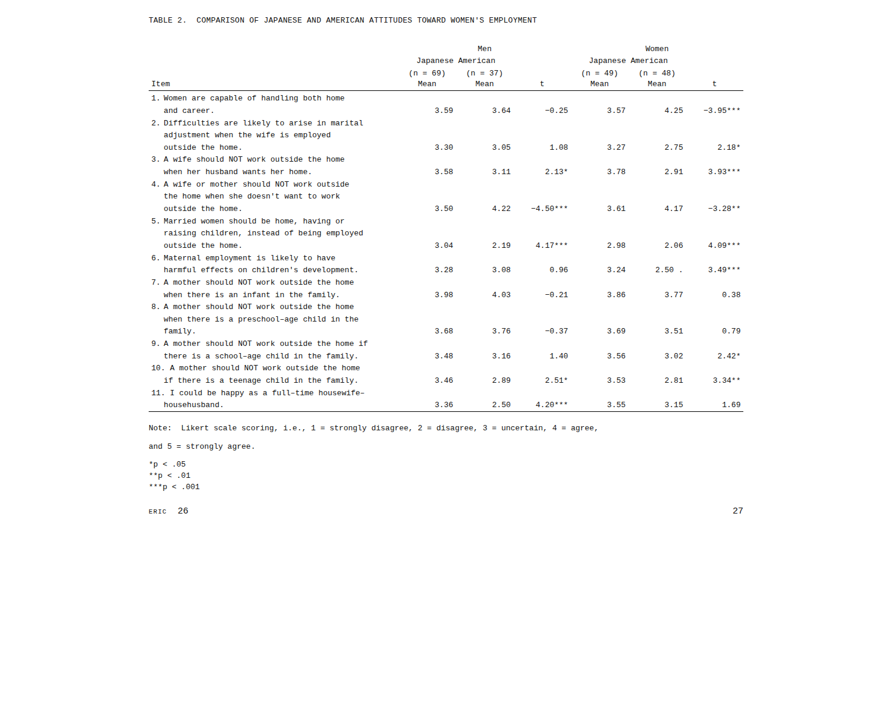TABLE 2. COMPARISON OF JAPANESE AND AMERICAN ATTITUDES TOWARD WOMEN'S EMPLOYMENT
| | Men | Women |
| --- | --- | --- |
| | Japanese American | | Japanese American | |
| Item | (n = 69) Mean | (n = 37) Mean | t | (n = 49) Mean | (n = 48) Mean | t |
| 1. Women are capable of handling both home | | | | | | |
| and career. | 3.59 | 3.64 | −0.25 | 3.57 | 4.25 | −3.95*** |
| 2. Difficulties are likely to arise in marital | | | | | | |
| adjustment when the wife is employed | | | | | | |
| outside the home. | 3.30 | 3.05 | 1.08 | 3.27 | 2.75 | 2.18* |
| 3. A wife should NOT work outside the home | | | | | | |
| when her husband wants her home. | 3.58 | 3.11 | 2.13* | 3.78 | 2.91 | 3.93*** |
| 4. A wife or mother should NOT work outside | | | | | | |
| the home when she doesn't want to work | | | | | | |
| outside the home. | 3.50 | 4.22 | −4.50*** | 3.61 | 4.17 | −3.28** |
| 5. Married women should be home, having or | | | | | | |
| raising children, instead of being employed | | | | | | |
| outside the home. | 3.04 | 2.19 | 4.17*** | 2.98 | 2.06 | 4.09*** |
| 6. Maternal employment is likely to have | | | | | | |
| harmful effects on children's development. | 3.28 | 3.08 | 0.96 | 3.24 | 2.50 . | 3.49*** |
| 7. A mother should NOT work outside the home | | | | | | |
| when there is an infant in the family. | 3.98 | 4.03 | −0.21 | 3.86 | 3.77 | 0.38 |
| 8. A mother should NOT work outside the home | | | | | | |
| when there is a preschool–age child in the | | | | | | |
| family. | 3.68 | 3.76 | −0.37 | 3.69 | 3.51 | 0.79 |
| 9. A mother should NOT work outside the home if | | | | | | |
| there is a school–age child in the family. | 3.48 | 3.16 | 1.40 | 3.56 | 3.02 | 2.42* |
| 10. A mother should NOT work outside the home | | | | | | |
| if there is a teenage child in the family. | 3.46 | 2.89 | 2.51* | 3.53 | 2.81 | 3.34** |
| 11. I could be happy as a full–time housewife– | | | | | | |
| househusband. | 3.36 | 2.50 | 4.20*** | 3.55 | 3.15 | 1.69 |
Note: Likert scale scoring, i.e., 1 = strongly disagree, 2 = disagree, 3 = uncertain, 4 = agree,
and 5 = strongly agree.
*p < .05
**p < .01
***p < .001
ERIC 26 27